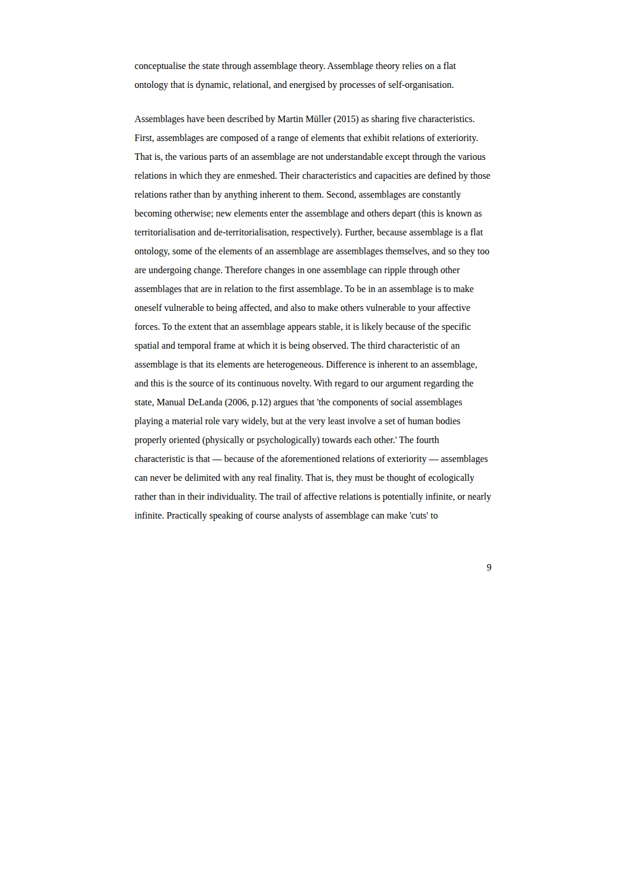conceptualise the state through assemblage theory. Assemblage theory relies on a flat ontology that is dynamic, relational, and energised by processes of self-organisation.
Assemblages have been described by Martin Müller (2015) as sharing five characteristics. First, assemblages are composed of a range of elements that exhibit relations of exteriority. That is, the various parts of an assemblage are not understandable except through the various relations in which they are enmeshed. Their characteristics and capacities are defined by those relations rather than by anything inherent to them. Second, assemblages are constantly becoming otherwise; new elements enter the assemblage and others depart (this is known as territorialisation and de-territorialisation, respectively). Further, because assemblage is a flat ontology, some of the elements of an assemblage are assemblages themselves, and so they too are undergoing change. Therefore changes in one assemblage can ripple through other assemblages that are in relation to the first assemblage. To be in an assemblage is to make oneself vulnerable to being affected, and also to make others vulnerable to your affective forces. To the extent that an assemblage appears stable, it is likely because of the specific spatial and temporal frame at which it is being observed. The third characteristic of an assemblage is that its elements are heterogeneous. Difference is inherent to an assemblage, and this is the source of its continuous novelty. With regard to our argument regarding the state, Manual DeLanda (2006, p.12) argues that 'the components of social assemblages playing a material role vary widely, but at the very least involve a set of human bodies properly oriented (physically or psychologically) towards each other.' The fourth characteristic is that — because of the aforementioned relations of exteriority — assemblages can never be delimited with any real finality. That is, they must be thought of ecologically rather than in their individuality. The trail of affective relations is potentially infinite, or nearly infinite. Practically speaking of course analysts of assemblage can make 'cuts' to
9